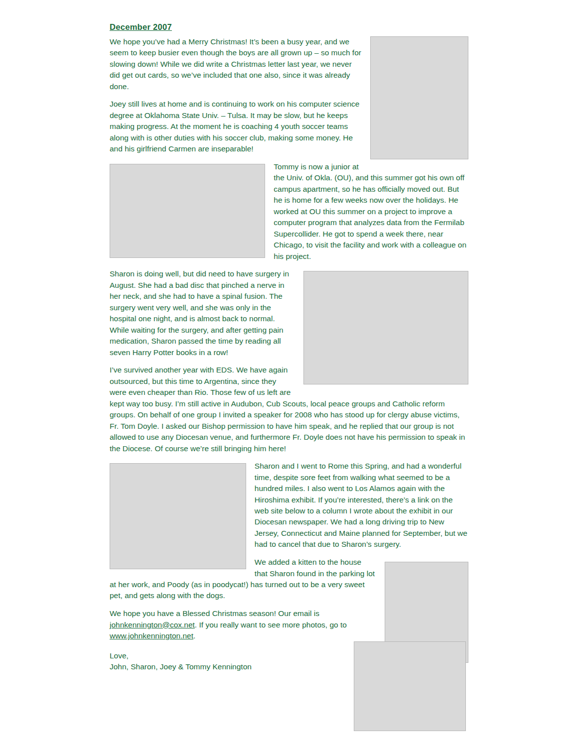December 2007
We hope you’ve had a Merry Christmas! It’s been a busy year, and we seem to keep busier even though the boys are all grown up – so much for slowing down! While we did write a Christmas letter last year, we never did get out cards, so we’ve included that one also, since it was already done.
Joey still lives at home and is continuing to work on his computer science degree at Oklahoma State Univ. – Tulsa. It may be slow, but he keeps making progress. At the moment he is coaching 4 youth soccer teams along with is other duties with his soccer club, making some money. He and his girlfriend Carmen are inseparable!
Tommy is now a junior at the Univ. of Okla. (OU), and this summer got his own off campus apartment, so he has officially moved out. But he is home for a few weeks now over the holidays. He worked at OU this summer on a project to improve a computer program that analyzes data from the Fermilab Supercollider. He got to spend a week there, near Chicago, to visit the facility and work with a colleague on his project.
Sharon is doing well, but did need to have surgery in August. She had a bad disc that pinched a nerve in her neck, and she had to have a spinal fusion. The surgery went very well, and she was only in the hospital one night, and is almost back to normal. While waiting for the surgery, and after getting pain medication, Sharon passed the time by reading all seven Harry Potter books in a row!
I’ve survived another year with EDS. We have again outsourced, but this time to Argentina, since they were even cheaper than Rio. Those few of us left are kept way too busy. I’m still active in Audubon, Cub Scouts, local peace groups and Catholic reform groups. On behalf of one group I invited a speaker for 2008 who has stood up for clergy abuse victims, Fr. Tom Doyle. I asked our Bishop permission to have him speak, and he replied that our group is not allowed to use any Diocesan venue, and furthermore Fr. Doyle does not have his permission to speak in the Diocese. Of course we’re still bringing him here!
Sharon and I went to Rome this Spring, and had a wonderful time, despite sore feet from walking what seemed to be a hundred miles. I also went to Los Alamos again with the Hiroshima exhibit. If you’re interested, there’s a link on the web site below to a column I wrote about the exhibit in our Diocesan newspaper. We had a long driving trip to New Jersey, Connecticut and Maine planned for September, but we had to cancel that due to Sharon’s surgery.
We added a kitten to the house that Sharon found in the parking lot at her work, and Poody (as in poodycat!) has turned out to be a very sweet pet, and gets along with the dogs.
We hope you have a Blessed Christmas season! Our email is johnkennington@cox.net. If you really want to see more photos, go to www.johnkennington.net.
Love,
John, Sharon, Joey & Tommy Kennington